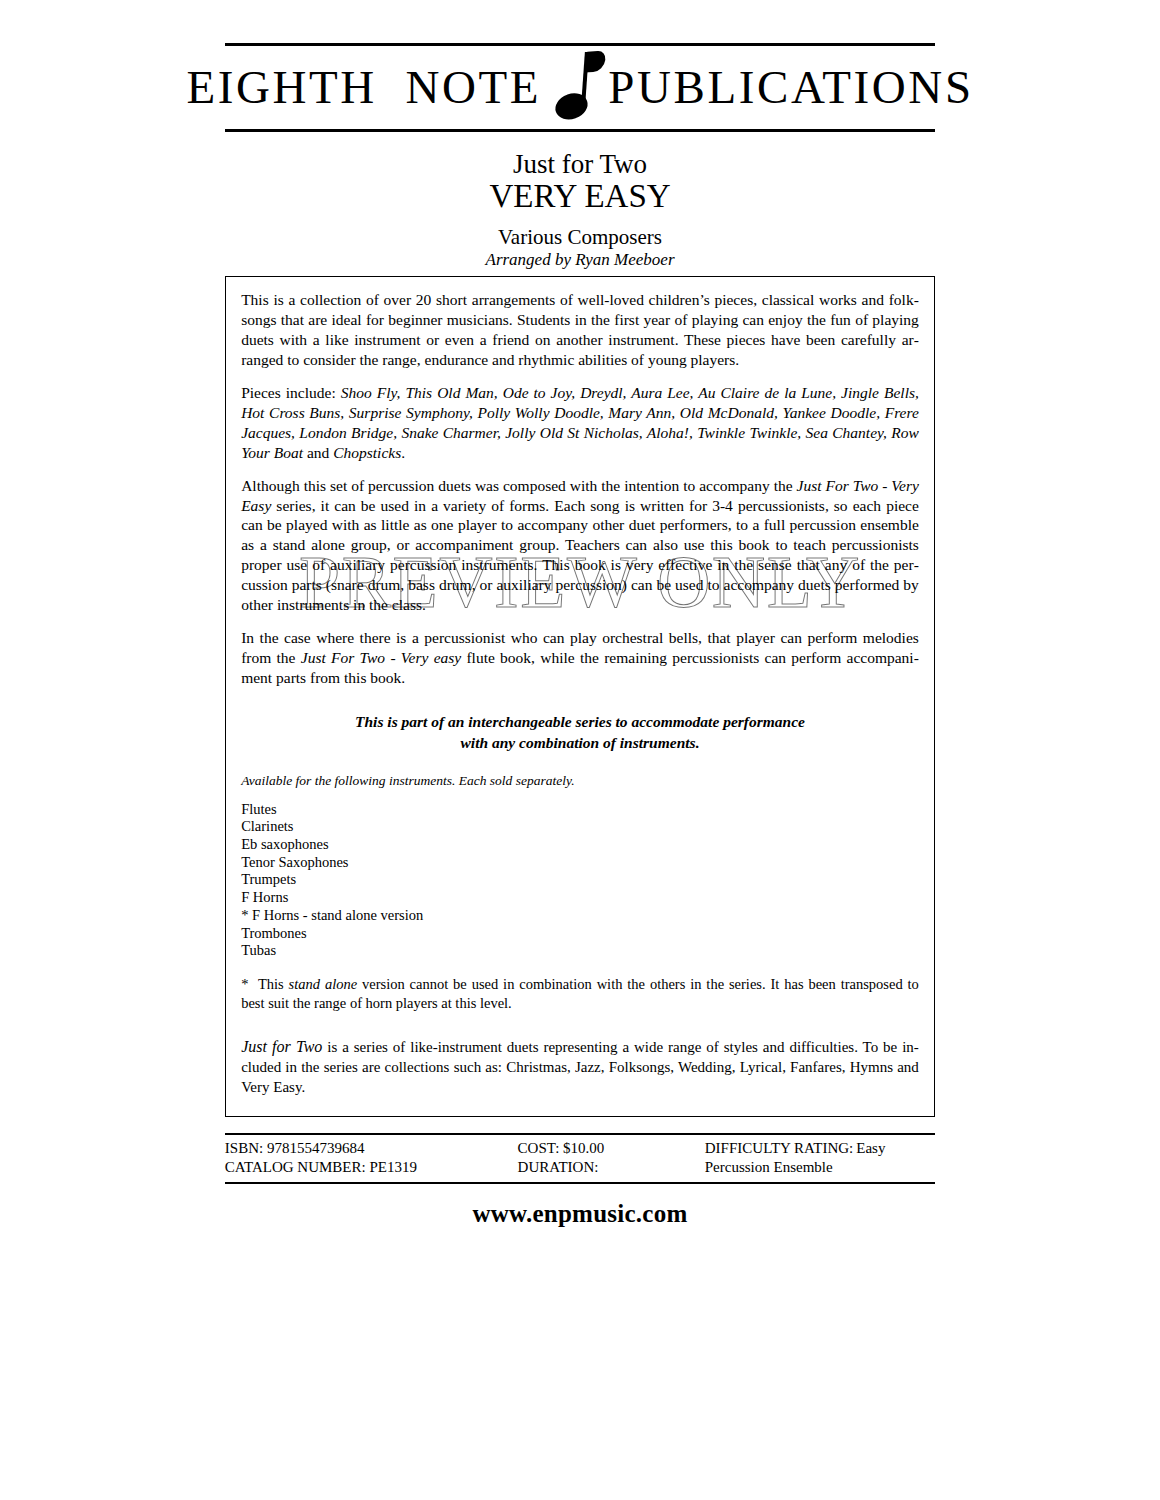EIGHTH NOTE
PUBLICATIONS
Just for Two
VERY EASY
Various Composers
Arranged by Ryan Meeboer
This is a collection of over 20 short arrangements of well-loved children’s pieces, classical works and folksongs that are ideal for beginner musicians. Students in the first year of playing can enjoy the fun of playing duets with a like instrument or even a friend on another instrument. These pieces have been carefully arranged to consider the range, endurance and rhythmic abilities of young players.
Pieces include: Shoo Fly, This Old Man, Ode to Joy, Dreydl, Aura Lee, Au Claire de la Lune, Jingle Bells, Hot Cross Buns, Surprise Symphony, Polly Wolly Doodle, Mary Ann, Old McDonald, Yankee Doodle, Frere Jacques, London Bridge, Snake Charmer, Jolly Old St Nicholas, Aloha!, Twinkle Twinkle, Sea Chantey, Row Your Boat and Chopsticks.
Although this set of percussion duets was composed with the intention to accompany the Just For Two - Very Easy series, it can be used in a variety of forms. Each song is written for 3-4 percussionists, so each piece can be played with as little as one player to accompany other duet performers, to a full percussion ensemble as a stand alone group, or accompaniment group. Teachers can also use this book to teach percussionists proper use of auxiliary percussion instruments. This book is very effective in the sense that any of the percussion parts (snare drum, bass drum, or auxiliary percussion) can be used to accompany duets performed by other instruments in the class.
In the case where there is a percussionist who can play orchestral bells, that player can perform melodies from the Just For Two - Very easy flute book, while the remaining percussionists can perform accompaniment parts from this book.
This is part of an interchangeable series to accommodate performance
with any combination of instruments.
Available for the following instruments. Each sold separately.
Flutes
Clarinets
Eb saxophones
Tenor Saxophones
Trumpets
F Horns
* F Horns - stand alone version
Trombones
Tubas
* This stand alone version cannot be used in combination with the others in the series. It has been transposed to best suit the range of horn players at this level.
Just for Two is a series of like-instrument duets representing a wide range of styles and difficulties. To be included in the series are collections such as: Christmas, Jazz, Folksongs, Wedding, Lyrical, Fanfares, Hymns and Very Easy.
ISBN: 9781554739684
COST: $10.00
DIFFICULTY RATING: Easy
CATALOG NUMBER: PE1319
DURATION:
Percussion Ensemble
www.enpmusic.com
PREVIEW ONLY